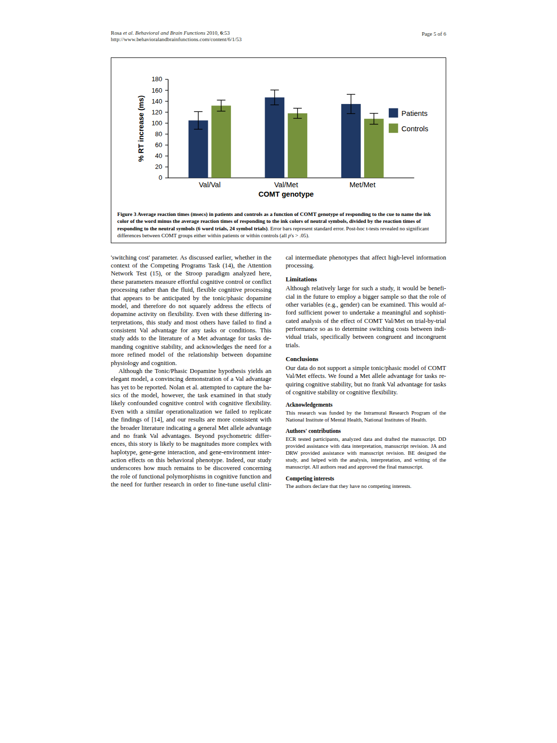Rosa et al. Behavioral and Brain Functions 2010, 6:53
http://www.behavioralandbrainfunctions.com/content/6/1/53
Page 5 of 6
0 20 40 60 80 100 120 140 160 180 % RT increase (ms) Group 1: Val/Val Patients 105, Controls 132 Group 2: Val/Met Patients 147, Controls 118 Group 3: Met/Met Patients 135, Controls 108 Val/Val Val/Met Met/Met COMT genotype Patients Controls
Figure 3 Average reaction times (msecs) in patients and controls as a function of COMT genotype of responding to the cue to name the ink color of the word minus the average reaction times of responding to the ink colors of neutral symbols, divided by the reaction times of responding to the neutral symbols (6 word trials, 24 symbol trials). Error bars represent standard error. Post-hoc t-tests revealed no significant differences between COMT groups either within patients or within controls (all p's > .05).
'switching cost' parameter. As discussed earlier, whether in the context of the Competing Programs Task (14), the Attention Network Test (15), or the Stroop paradigm analyzed here, these parameters measure effortful cognitive control or conflict processing rather than the fluid, flexible cognitive processing that appears to be anticipated by the tonic/phasic dopamine model, and therefore do not squarely address the effects of dopamine activity on flexibility. Even with these differing interpretations, this study and most others have failed to find a consistent Val advantage for any tasks or conditions. This study adds to the literature of a Met advantage for tasks demanding cognitive stability, and acknowledges the need for a more refined model of the relationship between dopamine physiology and cognition.
Although the Tonic/Phasic Dopamine hypothesis yields an elegant model, a convincing demonstration of a Val advantage has yet to be reported. Nolan et al. attempted to capture the basics of the model, however, the task examined in that study likely confounded cognitive control with cognitive flexibility. Even with a similar operationalization we failed to replicate the findings of [14], and our results are more consistent with the broader literature indicating a general Met allele advantage and no frank Val advantages. Beyond psychometric differences, this story is likely to be magnitudes more complex with haplotype, gene-gene interaction, and gene-environment interaction effects on this behavioral phenotype. Indeed, our study underscores how much remains to be discovered concerning the role of functional polymorphisms in cognitive function and the need for further research in order to fine-tune useful clinical intermediate phenotypes that affect high-level information processing.
Limitations
Although relatively large for such a study, it would be beneficial in the future to employ a bigger sample so that the role of other variables (e.g., gender) can be examined. This would afford sufficient power to undertake a meaningful and sophisticated analysis of the effect of COMT Val/Met on trial-by-trial performance so as to determine switching costs between individual trials, specifically between congruent and incongruent trials.
Conclusions
Our data do not support a simple tonic/phasic model of COMT Val/Met effects. We found a Met allele advantage for tasks requiring cognitive stability, but no frank Val advantage for tasks of cognitive stability or cognitive flexibility.
Acknowledgements
This research was funded by the Intramural Research Program of the National Institute of Mental Health, National Institutes of Health.
Authors' contributions
ECR tested participants, analyzed data and drafted the manuscript. DD provided assistance with data interpretation, manuscript revision. JA and DRW provided assistance with manuscript revision. BE designed the study, and helped with the analysis, interpretation, and writing of the manuscript. All authors read and approved the final manuscript.
Competing interests
The authors declare that they have no competing interests.